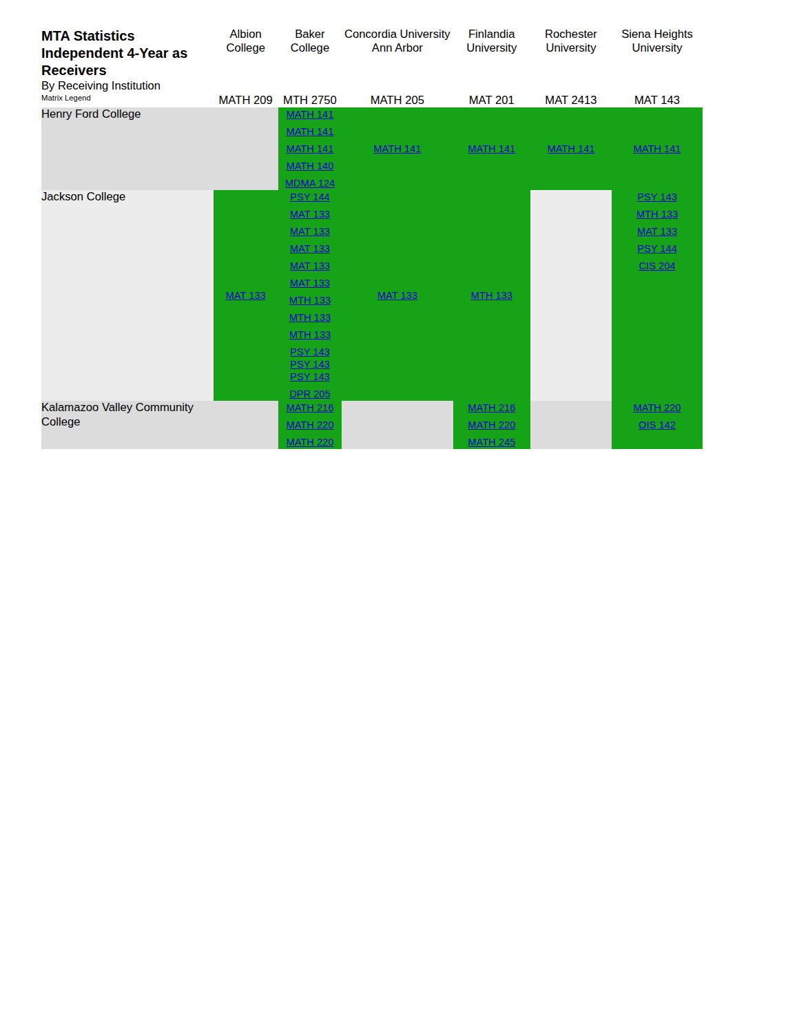| MTA Statistics Independent 4-Year as Receivers | Albion College | Baker College | Concordia University Ann Arbor | Finlandia University | Rochester University | Siena Heights University |
| --- | --- | --- | --- | --- | --- | --- |
| By Receiving Institution | |
| Matrix Legend | MATH 209 | MTH 2750 | MATH 205 | MAT 201 | MAT 2413 | MAT 143 |
| Henry Ford College | | MATH 141 MATH 141 MATH 141 MATH 140 MDMA 124 | MATH 141 | MATH 141 | MATH 141 | MATH 141 |
| Jackson College | MAT 133 | PSY 144 MAT 133 MAT 133 MAT 133 MAT 133 MAT 133 MTH 133 MTH 133 MTH 133 PSY 143 PSY 143 PSY 143 DPR 205 | MAT 133 | MTH 133 | | PSY 143 MTH 133 MAT 133 PSY 144 CIS 204 |
| Kalamazoo Valley Community College | | MATH 216 MATH 220 MATH 220 | | MATH 216 MATH 220 MATH 245 | | MATH 220 OIS 142 |